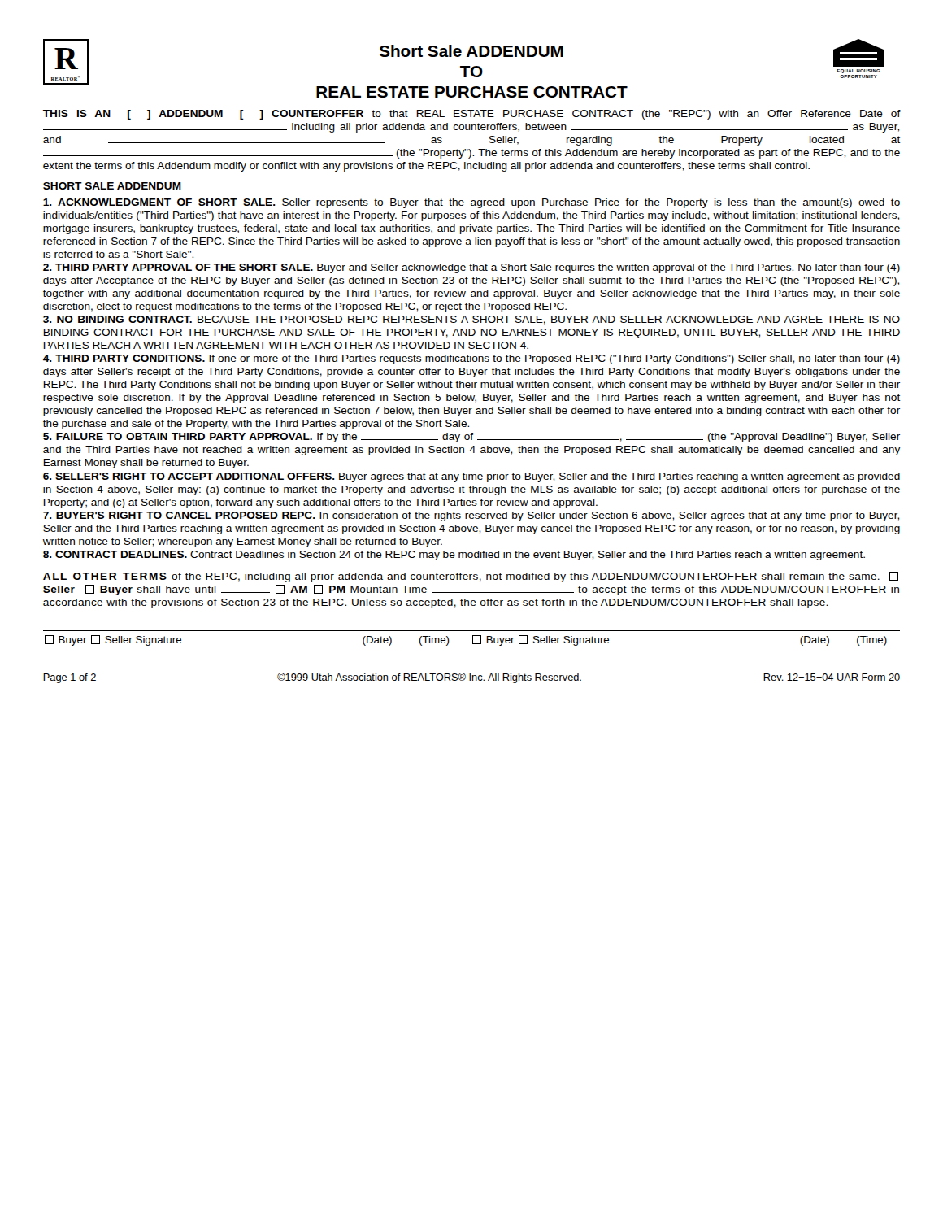R
REALTOR®
Short Sale ADDENDUM
TO
REAL ESTATE PURCHASE CONTRACT
EQUAL HOUSING
OPPORTUNITY
THIS IS AN [ ] ADDENDUM [ ] COUNTEROFFER to that REAL ESTATE PURCHASE CONTRACT (the "REPC") with an Offer Reference Date of including all prior addenda and counteroffers, between as Buyer, and as Seller, regarding the Property located at (the "Property"). The terms of this Addendum are hereby incorporated as part of the REPC, and to the extent the terms of this Addendum modify or conflict with any provisions of the REPC, including all prior addenda and counteroffers, these terms shall control.
SHORT SALE ADDENDUM
1. ACKNOWLEDGMENT OF SHORT SALE. Seller represents to Buyer that the agreed upon Purchase Price for the Property is less than the amount(s) owed to individuals/entities ("Third Parties") that have an interest in the Property. For purposes of this Addendum, the Third Parties may include, without limitation; institutional lenders, mortgage insurers, bankruptcy trustees, federal, state and local tax authorities, and private parties. The Third Parties will be identified on the Commitment for Title Insurance referenced in Section 7 of the REPC. Since the Third Parties will be asked to approve a lien payoff that is less or "short" of the amount actually owed, this proposed transaction is referred to as a "Short Sale".
2. THIRD PARTY APPROVAL OF THE SHORT SALE. Buyer and Seller acknowledge that a Short Sale requires the written approval of the Third Parties. No later than four (4) days after Acceptance of the REPC by Buyer and Seller (as defined in Section 23 of the REPC) Seller shall submit to the Third Parties the REPC (the "Proposed REPC"), together with any additional documentation required by the Third Parties, for review and approval. Buyer and Seller acknowledge that the Third Parties may, in their sole discretion, elect to request modifications to the terms of the Proposed REPC, or reject the Proposed REPC.
3. NO BINDING CONTRACT. BECAUSE THE PROPOSED REPC REPRESENTS A SHORT SALE, BUYER AND SELLER ACKNOWLEDGE AND AGREE THERE IS NO BINDING CONTRACT FOR THE PURCHASE AND SALE OF THE PROPERTY, AND NO EARNEST MONEY IS REQUIRED, UNTIL BUYER, SELLER AND THE THIRD PARTIES REACH A WRITTEN AGREEMENT WITH EACH OTHER AS PROVIDED IN SECTION 4.
4. THIRD PARTY CONDITIONS. If one or more of the Third Parties requests modifications to the Proposed REPC ("Third Party Conditions") Seller shall, no later than four (4) days after Seller's receipt of the Third Party Conditions, provide a counter offer to Buyer that includes the Third Party Conditions that modify Buyer's obligations under the REPC. The Third Party Conditions shall not be binding upon Buyer or Seller without their mutual written consent, which consent may be withheld by Buyer and/or Seller in their respective sole discretion. If by the Approval Deadline referenced in Section 5 below, Buyer, Seller and the Third Parties reach a written agreement, and Buyer has not previously cancelled the Proposed REPC as referenced in Section 7 below, then Buyer and Seller shall be deemed to have entered into a binding contract with each other for the purchase and sale of the Property, with the Third Parties approval of the Short Sale.
5. FAILURE TO OBTAIN THIRD PARTY APPROVAL. If by the day of , (the "Approval Deadline") Buyer, Seller and the Third Parties have not reached a written agreement as provided in Section 4 above, then the Proposed REPC shall automatically be deemed cancelled and any Earnest Money shall be returned to Buyer.
6. SELLER'S RIGHT TO ACCEPT ADDITIONAL OFFERS. Buyer agrees that at any time prior to Buyer, Seller and the Third Parties reaching a written agreement as provided in Section 4 above, Seller may: (a) continue to market the Property and advertise it through the MLS as available for sale; (b) accept additional offers for purchase of the Property; and (c) at Seller's option, forward any such additional offers to the Third Parties for review and approval.
7. BUYER'S RIGHT TO CANCEL PROPOSED REPC. In consideration of the rights reserved by Seller under Section 6 above, Seller agrees that at any time prior to Buyer, Seller and the Third Parties reaching a written agreement as provided in Section 4 above, Buyer may cancel the Proposed REPC for any reason, or for no reason, by providing written notice to Seller; whereupon any Earnest Money shall be returned to Buyer.
8. CONTRACT DEADLINES. Contract Deadlines in Section 24 of the REPC may be modified in the event Buyer, Seller and the Third Parties reach a written agreement.
ALL OTHER TERMS of the REPC, including all prior addenda and counteroffers, not modified by this ADDENDUM/COUNTEROFFER shall remain the same. Seller Buyer shall have until AM PM Mountain Time to accept the terms of this ADDENDUM/COUNTEROFFER in accordance with the provisions of Section 23 of the REPC. Unless so accepted, the offer as set forth in the ADDENDUM/COUNTEROFFER shall lapse.
| Buyer Seller Signature | (Date) | (Time) | Buyer Seller Signature | (Date) | (Time) |
Page 1 of 2
©1999 Utah Association of REALTORS® Inc. All Rights Reserved.
Rev. 12−15−04 UAR Form 20